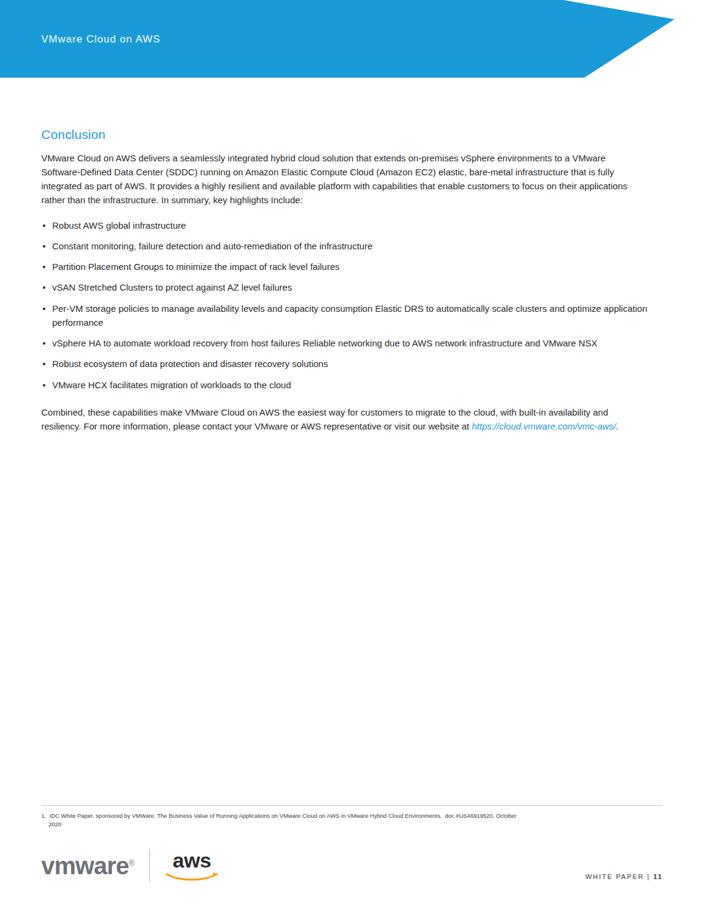VMware Cloud on AWS
Conclusion
VMware Cloud on AWS delivers a seamlessly integrated hybrid cloud solution that extends on-premises vSphere environments to a VMware Software-Defined Data Center (SDDC) running on Amazon Elastic Compute Cloud (Amazon EC2) elastic, bare-metal infrastructure that is fully integrated as part of AWS. It provides a highly resilient and available platform with capabilities that enable customers to focus on their applications rather than the infrastructure. In summary, key highlights Include:
Robust AWS global infrastructure
Constant monitoring, failure detection and auto-remediation of the infrastructure
Partition Placement Groups to minimize the impact of rack level failures
vSAN Stretched Clusters to protect against AZ level failures
Per-VM storage policies to manage availability levels and capacity consumption Elastic DRS to automatically scale clusters and optimize application performance
vSphere HA to automate workload recovery from host failures Reliable networking due to AWS network infrastructure and VMware NSX
Robust ecosystem of data protection and disaster recovery solutions
VMware HCX facilitates migration of workloads to the cloud
Combined, these capabilities make VMware Cloud on AWS the easiest way for customers to migrate to the cloud, with built-in availability and resiliency. For more information, please contact your VMware or AWS representative or visit our website at https://cloud.vmware.com/vmc-aws/.
1. IDC White Paper, sponsored by VMWare, The Business Value of Running Applications on VMware Cloud on AWS in VMware Hybrid Cloud Environments, doc #US46919520, October 2020
vmware®
aws
WHITE PAPER | 11